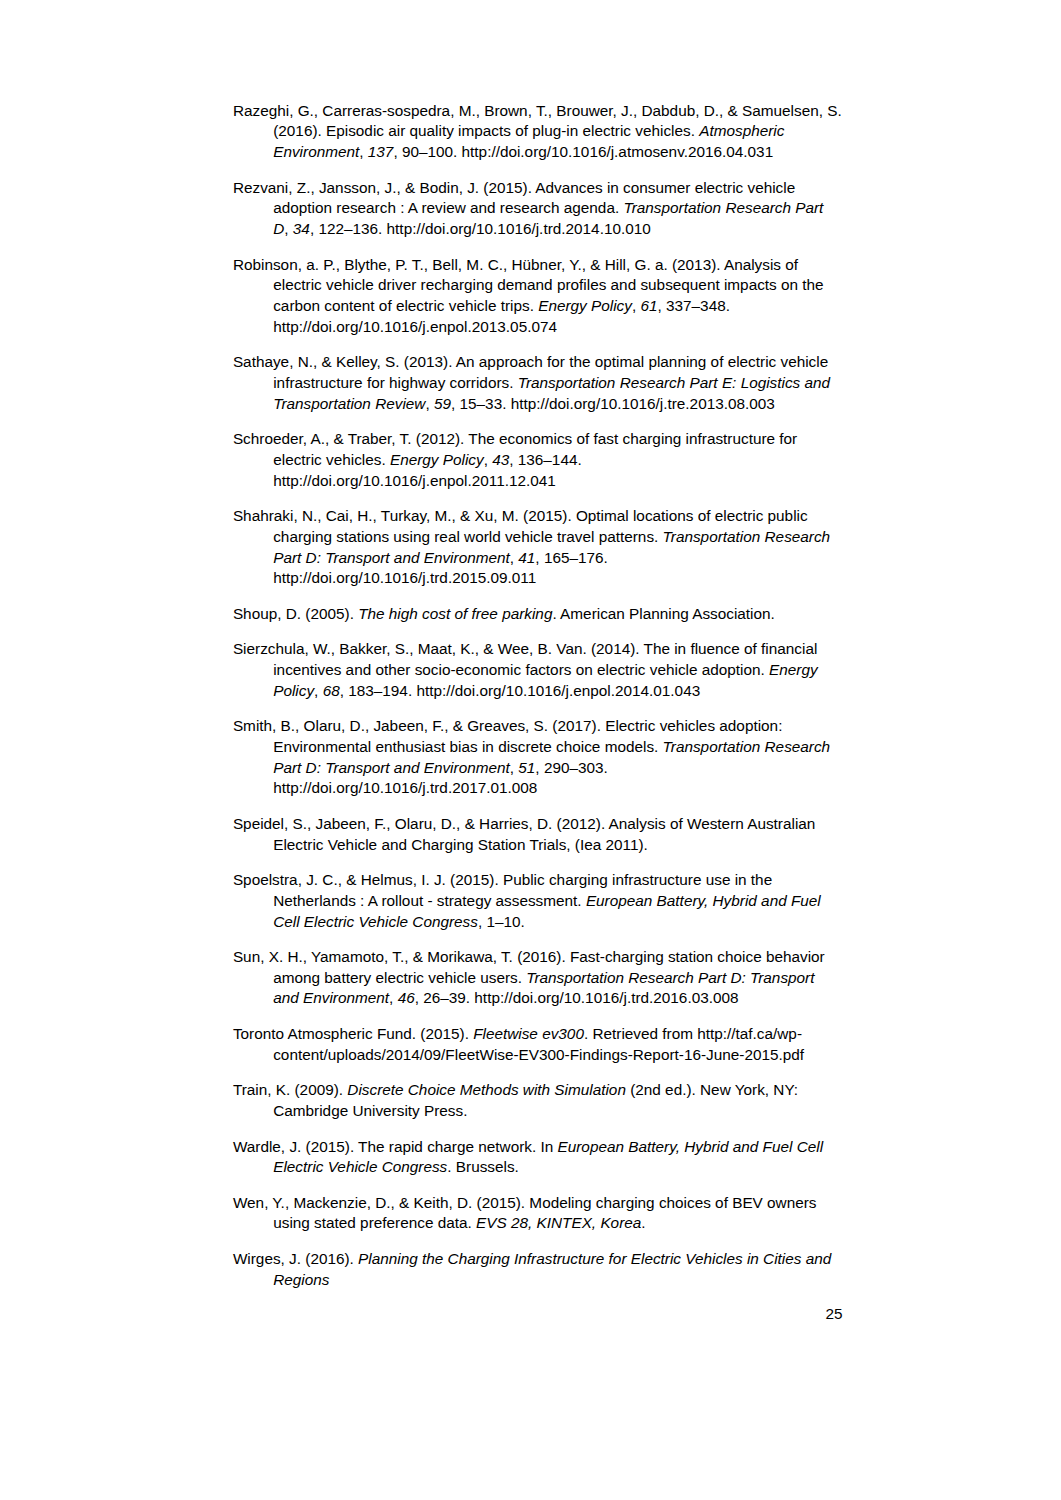Razeghi, G., Carreras-sospedra, M., Brown, T., Brouwer, J., Dabdub, D., & Samuelsen, S. (2016). Episodic air quality impacts of plug-in electric vehicles. Atmospheric Environment, 137, 90–100. http://doi.org/10.1016/j.atmosenv.2016.04.031
Rezvani, Z., Jansson, J., & Bodin, J. (2015). Advances in consumer electric vehicle adoption research : A review and research agenda. Transportation Research Part D, 34, 122–136. http://doi.org/10.1016/j.trd.2014.10.010
Robinson, a. P., Blythe, P. T., Bell, M. C., Hübner, Y., & Hill, G. a. (2013). Analysis of electric vehicle driver recharging demand profiles and subsequent impacts on the carbon content of electric vehicle trips. Energy Policy, 61, 337–348. http://doi.org/10.1016/j.enpol.2013.05.074
Sathaye, N., & Kelley, S. (2013). An approach for the optimal planning of electric vehicle infrastructure for highway corridors. Transportation Research Part E: Logistics and Transportation Review, 59, 15–33. http://doi.org/10.1016/j.tre.2013.08.003
Schroeder, A., & Traber, T. (2012). The economics of fast charging infrastructure for electric vehicles. Energy Policy, 43, 136–144. http://doi.org/10.1016/j.enpol.2011.12.041
Shahraki, N., Cai, H., Turkay, M., & Xu, M. (2015). Optimal locations of electric public charging stations using real world vehicle travel patterns. Transportation Research Part D: Transport and Environment, 41, 165–176. http://doi.org/10.1016/j.trd.2015.09.011
Shoup, D. (2005). The high cost of free parking. American Planning Association.
Sierzchula, W., Bakker, S., Maat, K., & Wee, B. Van. (2014). The in fluence of financial incentives and other socio-economic factors on electric vehicle adoption. Energy Policy, 68, 183–194. http://doi.org/10.1016/j.enpol.2014.01.043
Smith, B., Olaru, D., Jabeen, F., & Greaves, S. (2017). Electric vehicles adoption: Environmental enthusiast bias in discrete choice models. Transportation Research Part D: Transport and Environment, 51, 290–303. http://doi.org/10.1016/j.trd.2017.01.008
Speidel, S., Jabeen, F., Olaru, D., & Harries, D. (2012). Analysis of Western Australian Electric Vehicle and Charging Station Trials, (Iea 2011).
Spoelstra, J. C., & Helmus, I. J. (2015). Public charging infrastructure use in the Netherlands : A rollout - strategy assessment. European Battery, Hybrid and Fuel Cell Electric Vehicle Congress, 1–10.
Sun, X. H., Yamamoto, T., & Morikawa, T. (2016). Fast-charging station choice behavior among battery electric vehicle users. Transportation Research Part D: Transport and Environment, 46, 26–39. http://doi.org/10.1016/j.trd.2016.03.008
Toronto Atmospheric Fund. (2015). Fleetwise ev300. Retrieved from http://taf.ca/wp-content/uploads/2014/09/FleetWise-EV300-Findings-Report-16-June-2015.pdf
Train, K. (2009). Discrete Choice Methods with Simulation (2nd ed.). New York, NY: Cambridge University Press.
Wardle, J. (2015). The rapid charge network. In European Battery, Hybrid and Fuel Cell Electric Vehicle Congress. Brussels.
Wen, Y., Mackenzie, D., & Keith, D. (2015). Modeling charging choices of BEV owners using stated preference data. EVS 28, KINTEX, Korea.
Wirges, J. (2016). Planning the Charging Infrastructure for Electric Vehicles in Cities and Regions
25